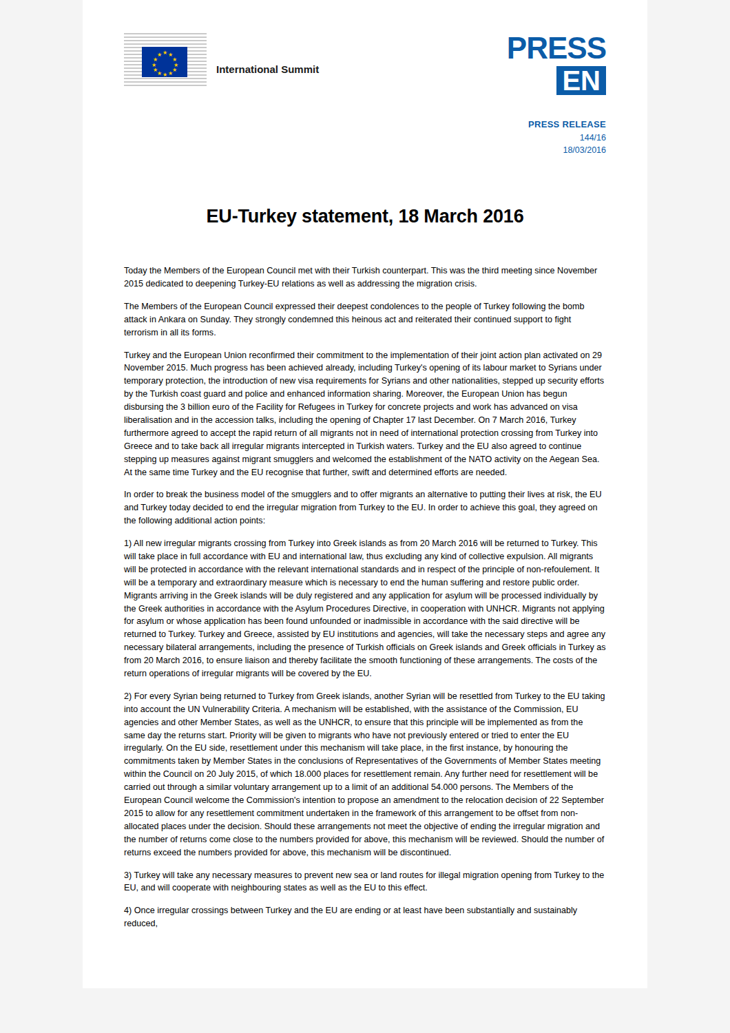★ ★ ★ ★ ★ ★ ★ ★ ★ ★ ★ ★
International Summit
PRESS
EN
PRESS RELEASE
144/16
18/03/2016
EU-Turkey statement, 18 March 2016
Today the Members of the European Council met with their Turkish counterpart. This was the third meeting since November 2015 dedicated to deepening Turkey-EU relations as well as addressing the migration crisis.
The Members of the European Council expressed their deepest condolences to the people of Turkey following the bomb attack in Ankara on Sunday. They strongly condemned this heinous act and reiterated their continued support to fight terrorism in all its forms.
Turkey and the European Union reconfirmed their commitment to the implementation of their joint action plan activated on 29 November 2015. Much progress has been achieved already, including Turkey's opening of its labour market to Syrians under temporary protection, the introduction of new visa requirements for Syrians and other nationalities, stepped up security efforts by the Turkish coast guard and police and enhanced information sharing. Moreover, the European Union has begun disbursing the 3 billion euro of the Facility for Refugees in Turkey for concrete projects and work has advanced on visa liberalisation and in the accession talks, including the opening of Chapter 17 last December. On 7 March 2016, Turkey furthermore agreed to accept the rapid return of all migrants not in need of international protection crossing from Turkey into Greece and to take back all irregular migrants intercepted in Turkish waters. Turkey and the EU also agreed to continue stepping up measures against migrant smugglers and welcomed the establishment of the NATO activity on the Aegean Sea. At the same time Turkey and the EU recognise that further, swift and determined efforts are needed.
In order to break the business model of the smugglers and to offer migrants an alternative to putting their lives at risk, the EU and Turkey today decided to end the irregular migration from Turkey to the EU. In order to achieve this goal, they agreed on the following additional action points:
1) All new irregular migrants crossing from Turkey into Greek islands as from 20 March 2016 will be returned to Turkey. This will take place in full accordance with EU and international law, thus excluding any kind of collective expulsion. All migrants will be protected in accordance with the relevant international standards and in respect of the principle of non-refoulement. It will be a temporary and extraordinary measure which is necessary to end the human suffering and restore public order. Migrants arriving in the Greek islands will be duly registered and any application for asylum will be processed individually by the Greek authorities in accordance with the Asylum Procedures Directive, in cooperation with UNHCR. Migrants not applying for asylum or whose application has been found unfounded or inadmissible in accordance with the said directive will be returned to Turkey. Turkey and Greece, assisted by EU institutions and agencies, will take the necessary steps and agree any necessary bilateral arrangements, including the presence of Turkish officials on Greek islands and Greek officials in Turkey as from 20 March 2016, to ensure liaison and thereby facilitate the smooth functioning of these arrangements. The costs of the return operations of irregular migrants will be covered by the EU.
2) For every Syrian being returned to Turkey from Greek islands, another Syrian will be resettled from Turkey to the EU taking into account the UN Vulnerability Criteria. A mechanism will be established, with the assistance of the Commission, EU agencies and other Member States, as well as the UNHCR, to ensure that this principle will be implemented as from the same day the returns start. Priority will be given to migrants who have not previously entered or tried to enter the EU irregularly. On the EU side, resettlement under this mechanism will take place, in the first instance, by honouring the commitments taken by Member States in the conclusions of Representatives of the Governments of Member States meeting within the Council on 20 July 2015, of which 18.000 places for resettlement remain. Any further need for resettlement will be carried out through a similar voluntary arrangement up to a limit of an additional 54.000 persons. The Members of the European Council welcome the Commission's intention to propose an amendment to the relocation decision of 22 September 2015 to allow for any resettlement commitment undertaken in the framework of this arrangement to be offset from non-allocated places under the decision. Should these arrangements not meet the objective of ending the irregular migration and the number of returns come close to the numbers provided for above, this mechanism will be reviewed. Should the number of returns exceed the numbers provided for above, this mechanism will be discontinued.
3) Turkey will take any necessary measures to prevent new sea or land routes for illegal migration opening from Turkey to the EU, and will cooperate with neighbouring states as well as the EU to this effect.
4) Once irregular crossings between Turkey and the EU are ending or at least have been substantially and sustainably reduced,